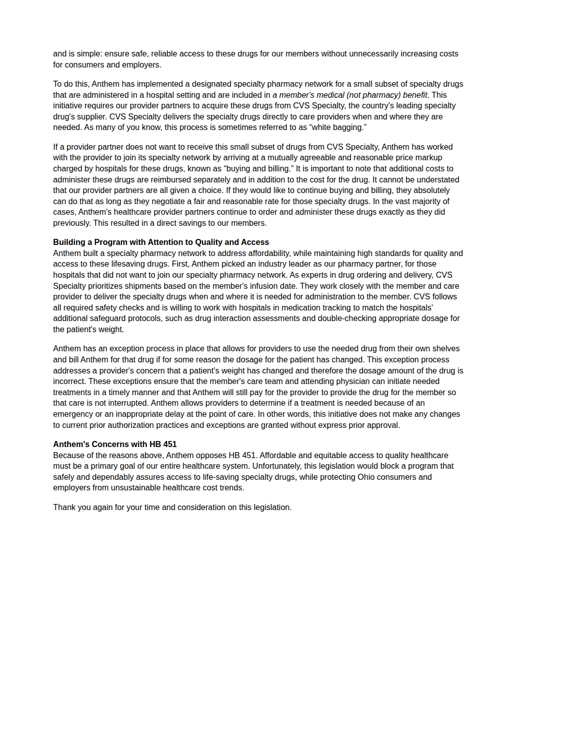and is simple: ensure safe, reliable access to these drugs for our members without unnecessarily increasing costs for consumers and employers.
To do this, Anthem has implemented a designated specialty pharmacy network for a small subset of specialty drugs that are administered in a hospital setting and are included in a member's medical (not pharmacy) benefit. This initiative requires our provider partners to acquire these drugs from CVS Specialty, the country's leading specialty drug's supplier. CVS Specialty delivers the specialty drugs directly to care providers when and where they are needed. As many of you know, this process is sometimes referred to as “white bagging.”
If a provider partner does not want to receive this small subset of drugs from CVS Specialty, Anthem has worked with the provider to join its specialty network by arriving at a mutually agreeable and reasonable price markup charged by hospitals for these drugs, known as “buying and billing.” It is important to note that additional costs to administer these drugs are reimbursed separately and in addition to the cost for the drug. It cannot be understated that our provider partners are all given a choice. If they would like to continue buying and billing, they absolutely can do that as long as they negotiate a fair and reasonable rate for those specialty drugs. In the vast majority of cases, Anthem's healthcare provider partners continue to order and administer these drugs exactly as they did previously. This resulted in a direct savings to our members.
Building a Program with Attention to Quality and Access
Anthem built a specialty pharmacy network to address affordability, while maintaining high standards for quality and access to these lifesaving drugs. First, Anthem picked an industry leader as our pharmacy partner, for those hospitals that did not want to join our specialty pharmacy network. As experts in drug ordering and delivery, CVS Specialty prioritizes shipments based on the member's infusion date. They work closely with the member and care provider to deliver the specialty drugs when and where it is needed for administration to the member. CVS follows all required safety checks and is willing to work with hospitals in medication tracking to match the hospitals' additional safeguard protocols, such as drug interaction assessments and double-checking appropriate dosage for the patient's weight.
Anthem has an exception process in place that allows for providers to use the needed drug from their own shelves and bill Anthem for that drug if for some reason the dosage for the patient has changed. This exception process addresses a provider's concern that a patient's weight has changed and therefore the dosage amount of the drug is incorrect. These exceptions ensure that the member's care team and attending physician can initiate needed treatments in a timely manner and that Anthem will still pay for the provider to provide the drug for the member so that care is not interrupted. Anthem allows providers to determine if a treatment is needed because of an emergency or an inappropriate delay at the point of care. In other words, this initiative does not make any changes to current prior authorization practices and exceptions are granted without express prior approval.
Anthem's Concerns with HB 451
Because of the reasons above, Anthem opposes HB 451. Affordable and equitable access to quality healthcare must be a primary goal of our entire healthcare system. Unfortunately, this legislation would block a program that safely and dependably assures access to life-saving specialty drugs, while protecting Ohio consumers and employers from unsustainable healthcare cost trends.
Thank you again for your time and consideration on this legislation.